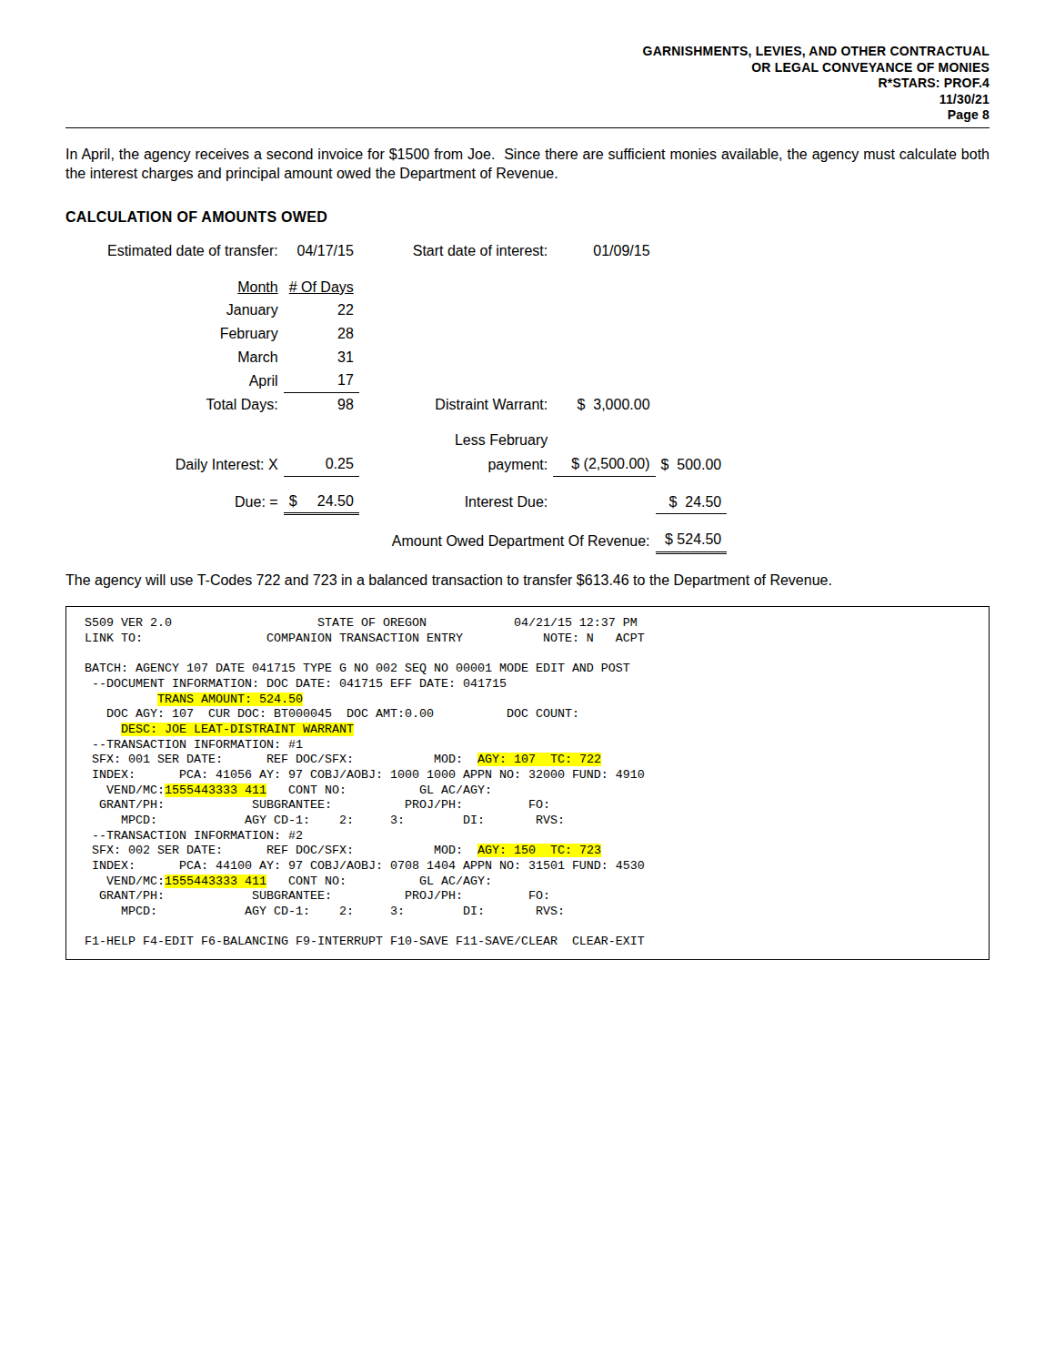GARNISHMENTS, LEVIES, AND OTHER CONTRACTUAL
OR LEGAL CONVEYANCE OF MONIES
R*STARS: PROF.4
11/30/21
Page 8
In April, the agency receives a second invoice for $1500 from Joe. Since there are sufficient monies available, the agency must calculate both the interest charges and principal amount owed the Department of Revenue.
CALCULATION OF AMOUNTS OWED
| Estimated date of transfer: | 04/17/15 | | Start date of interest: | 01/09/15 | |
| Month | # Of Days | | | | |
| January | 22 | | | | |
| February | 28 | | | | |
| March | 31 | | | | |
| April | 17 | | | | |
| Total Days: | 98 | | Distraint Warrant: | $ 3,000.00 | |
| | | | Less February | | |
| Daily Interest: X | 0.25 | | payment: | $ (2,500.00) | $ 500.00 |
| Due: = | $ 24.50 | | Interest Due: | | $ 24.50 |
| | | | Amount Owed Department Of Revenue: | $ 524.50 |
The agency will use T-Codes 722 and 723 in a balanced transaction to transfer $613.46 to the Department of Revenue.
S509 VER 2.0 STATE OF OREGON 04/21/15 12:37 PM LINK TO: COMPANION TRANSACTION ENTRY NOTE: N ACPT BATCH: AGENCY 107 DATE 041715 TYPE G NO 002 SEQ NO 00001 MODE EDIT AND POST --DOCUMENT INFORMATION: DOC DATE: 041715 EFF DATE: 041715 TRANS AMOUNT: 524.50 DOC AGY: 107 CUR DOC: BT000045 DOC AMT:0.00 DOC COUNT: DESC: JOE LEAT-DISTRAINT WARRANT --TRANSACTION INFORMATION: #1 SFX: 001 SER DATE: REF DOC/SFX: MOD: AGY: 107 TC: 722 INDEX: PCA: 41056 AY: 97 COBJ/AOBJ: 1000 1000 APPN NO: 32000 FUND: 4910 VEND/MC:1555443333 411 CONT NO: GL AC/AGY: GRANT/PH: SUBGRANTEE: PROJ/PH: FO: MPCD: AGY CD-1: 2: 3: DI: RVS: --TRANSACTION INFORMATION: #2 SFX: 002 SER DATE: REF DOC/SFX: MOD: AGY: 150 TC: 723 INDEX: PCA: 44100 AY: 97 COBJ/AOBJ: 0708 1404 APPN NO: 31501 FUND: 4530 VEND/MC:1555443333 411 CONT NO: GL AC/AGY: GRANT/PH: SUBGRANTEE: PROJ/PH: FO: MPCD: AGY CD-1: 2: 3: DI: RVS: F1-HELP F4-EDIT F6-BALANCING F9-INTERRUPT F10-SAVE F11-SAVE/CLEAR CLEAR-EXIT